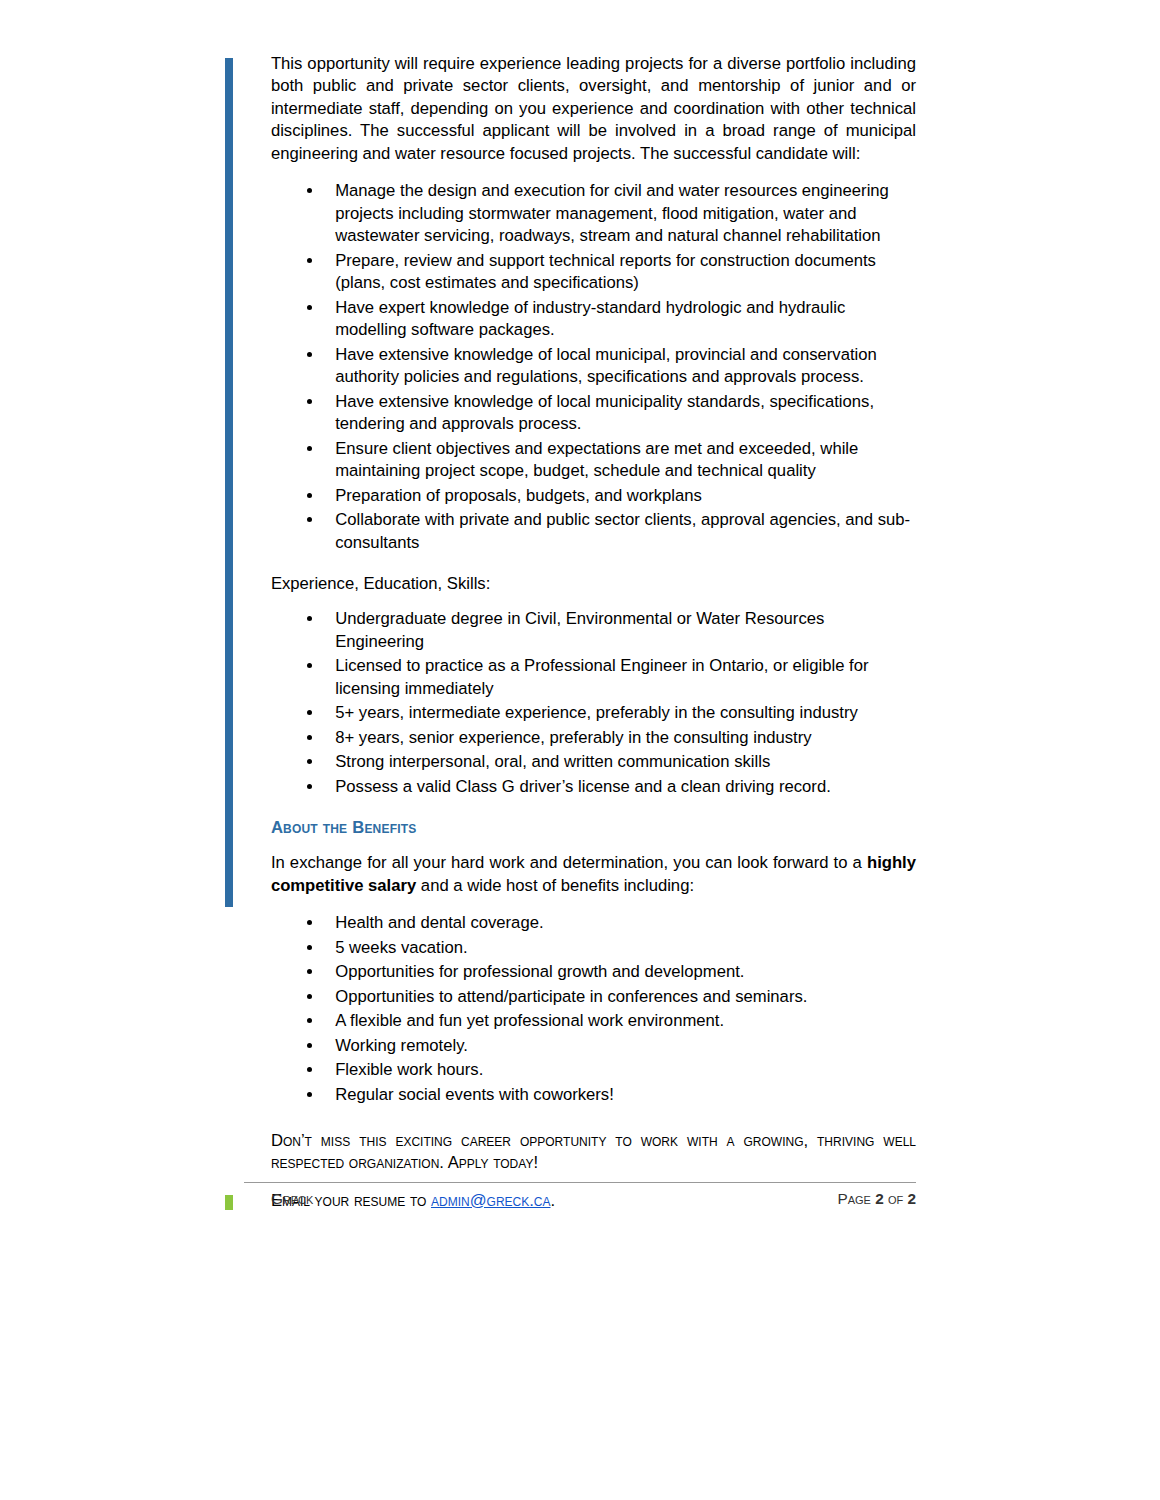This opportunity will require experience leading projects for a diverse portfolio including both public and private sector clients, oversight, and mentorship of junior and or intermediate staff, depending on you experience and coordination with other technical disciplines. The successful applicant will be involved in a broad range of municipal engineering and water resource focused projects. The successful candidate will:
Manage the design and execution for civil and water resources engineering projects including stormwater management, flood mitigation, water and wastewater servicing, roadways, stream and natural channel rehabilitation
Prepare, review and support technical reports for construction documents (plans, cost estimates and specifications)
Have expert knowledge of industry-standard hydrologic and hydraulic modelling software packages.
Have extensive knowledge of local municipal, provincial and conservation authority policies and regulations, specifications and approvals process.
Have extensive knowledge of local municipality standards, specifications, tendering and approvals process.
Ensure client objectives and expectations are met and exceeded, while maintaining project scope, budget, schedule and technical quality
Preparation of proposals, budgets, and workplans
Collaborate with private and public sector clients, approval agencies, and sub-consultants
Experience, Education, Skills:
Undergraduate degree in Civil, Environmental or Water Resources Engineering
Licensed to practice as a Professional Engineer in Ontario, or eligible for licensing immediately
5+ years, intermediate experience, preferably in the consulting industry
8+ years, senior experience, preferably in the consulting industry
Strong interpersonal, oral, and written communication skills
Possess a valid Class G driver’s license and a clean driving record.
About the Benefits
In exchange for all your hard work and determination, you can look forward to a highly competitive salary and a wide host of benefits including:
Health and dental coverage.
5 weeks vacation.
Opportunities for professional growth and development.
Opportunities to attend/participate in conferences and seminars.
A flexible and fun yet professional work environment.
Working remotely.
Flexible work hours.
Regular social events with coworkers!
Don’t miss this exciting career opportunity to work with a growing, thriving well respected organization. Apply today!
Email your resume to admin@greck.ca.
Greck
Page 2 of 2